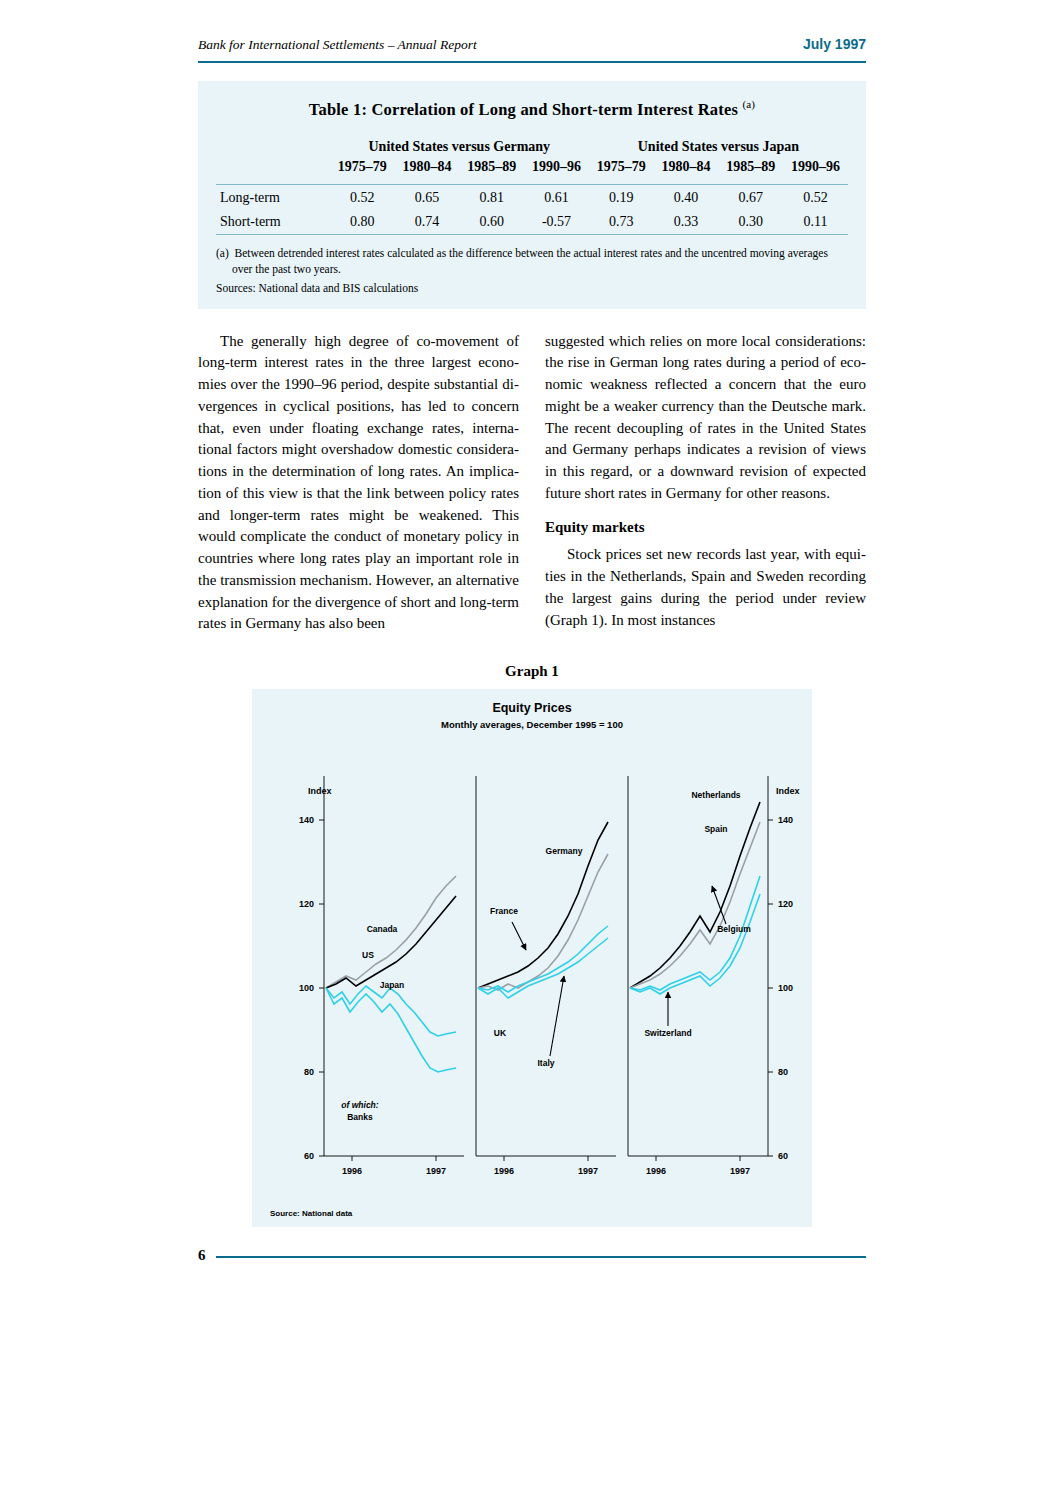Bank for International Settlements – Annual Report
July 1997
Table 1: Correlation of Long and Short-term Interest Rates (a)
| | United States versus Germany | United States versus Japan |
| --- | --- | --- |
| | 1975–79 | 1980–84 | 1985–89 | 1990–96 | 1975–79 | 1980–84 | 1985–89 | 1990–96 |
| Long-term | 0.52 | 0.65 | 0.81 | 0.61 | 0.19 | 0.40 | 0.67 | 0.52 |
| Short-term | 0.80 | 0.74 | 0.60 | -0.57 | 0.73 | 0.33 | 0.30 | 0.11 |
(a) Between detrended interest rates calculated as the difference between the actual interest rates and the uncentred moving averages over the past two years.
Sources: National data and BIS calculations
The generally high degree of co-movement of long-term interest rates in the three largest economies over the 1990–96 period, despite substantial divergences in cyclical positions, has led to concern that, even under floating exchange rates, international factors might overshadow domestic considerations in the determination of long rates. An implication of this view is that the link between policy rates and longer-term rates might be weakened. This would complicate the conduct of monetary policy in countries where long rates play an important role in the transmission mechanism. However, an alternative explanation for the divergence of short and long-term rates in Germany has also been
suggested which relies on more local considerations: the rise in German long rates during a period of economic weakness reflected a concern that the euro might be a weaker currency than the Deutsche mark. The recent decoupling of rates in the United States and Germany perhaps indicates a revision of views in this regard, or a downward revision of expected future short rates in Germany for other reasons.
Equity markets
Stock prices set new records last year, with equities in the Netherlands, Spain and Sweden recording the largest gains during the period under review (Graph 1). In most instances
Graph 1
Equity Prices
Monthly averages, December 1995 = 100
60 80 100 120 140 Index 1996 1997 Canada US Japan of which: Banks 1996 1997 Germany France UK Italy 1996 1997 60 80 100 120 140 Index Netherlands Spain Belgium Switzerland
Source: National data
6